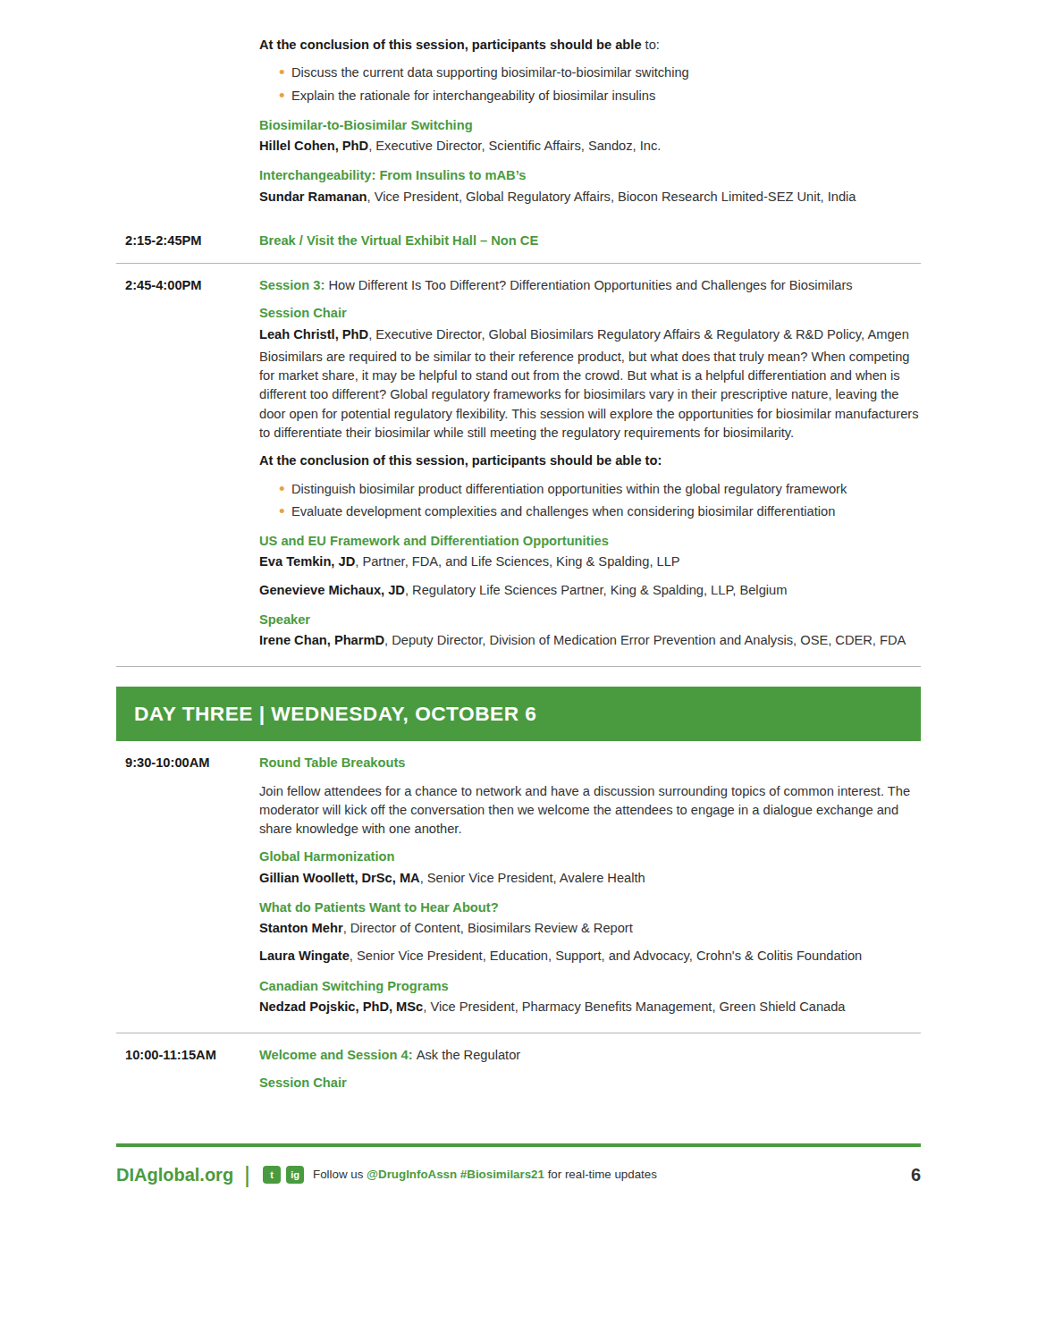At the conclusion of this session, participants should be able to:
Discuss the current data supporting biosimilar-to-biosimilar switching
Explain the rationale for interchangeability of biosimilar insulins
Biosimilar-to-Biosimilar Switching
Hillel Cohen, PhD, Executive Director, Scientific Affairs, Sandoz, Inc.
Interchangeability: From Insulins to mAB’s
Sundar Ramanan, Vice President, Global Regulatory Affairs, Biocon Research Limited-SEZ Unit, India
2:15-2:45PM
Break / Visit the Virtual Exhibit Hall – Non CE
2:45-4:00PM
Session 3: How Different Is Too Different? Differentiation Opportunities and Challenges for Biosimilars
Session Chair
Leah Christl, PhD, Executive Director, Global Biosimilars Regulatory Affairs & Regulatory & R&D Policy, Amgen
Biosimilars are required to be similar to their reference product, but what does that truly mean? When competing for market share, it may be helpful to stand out from the crowd. But what is a helpful differentiation and when is different too different? Global regulatory frameworks for biosimilars vary in their prescriptive nature, leaving the door open for potential regulatory flexibility. This session will explore the opportunities for biosimilar manufacturers to differentiate their biosimilar while still meeting the regulatory requirements for biosimilarity.
At the conclusion of this session, participants should be able to:
Distinguish biosimilar product differentiation opportunities within the global regulatory framework
Evaluate development complexities and challenges when considering biosimilar differentiation
US and EU Framework and Differentiation Opportunities
Eva Temkin, JD, Partner, FDA, and Life Sciences, King & Spalding, LLP
Genevieve Michaux, JD, Regulatory Life Sciences Partner, King & Spalding, LLP, Belgium
Speaker
Irene Chan, PharmD, Deputy Director, Division of Medication Error Prevention and Analysis, OSE, CDER, FDA
DAY THREE | WEDNESDAY, OCTOBER 6
9:30-10:00AM
Round Table Breakouts
Join fellow attendees for a chance to network and have a discussion surrounding topics of common interest. The moderator will kick off the conversation then we welcome the attendees to engage in a dialogue exchange and share knowledge with one another.
Global Harmonization
Gillian Woollett, DrSc, MA, Senior Vice President, Avalere Health
What do Patients Want to Hear About?
Stanton Mehr, Director of Content, Biosimilars Review & Report
Laura Wingate, Senior Vice President, Education, Support, and Advocacy, Crohn's & Colitis Foundation
Canadian Switching Programs
Nedzad Pojskic, PhD, MSc, Vice President, Pharmacy Benefits Management, Green Shield Canada
10:00-11:15AM
Welcome and Session 4: Ask the Regulator
Session Chair
DIAglobal.org | t ig Follow us @DrugInfoAssn #Biosimilars21 for real-time updates 6